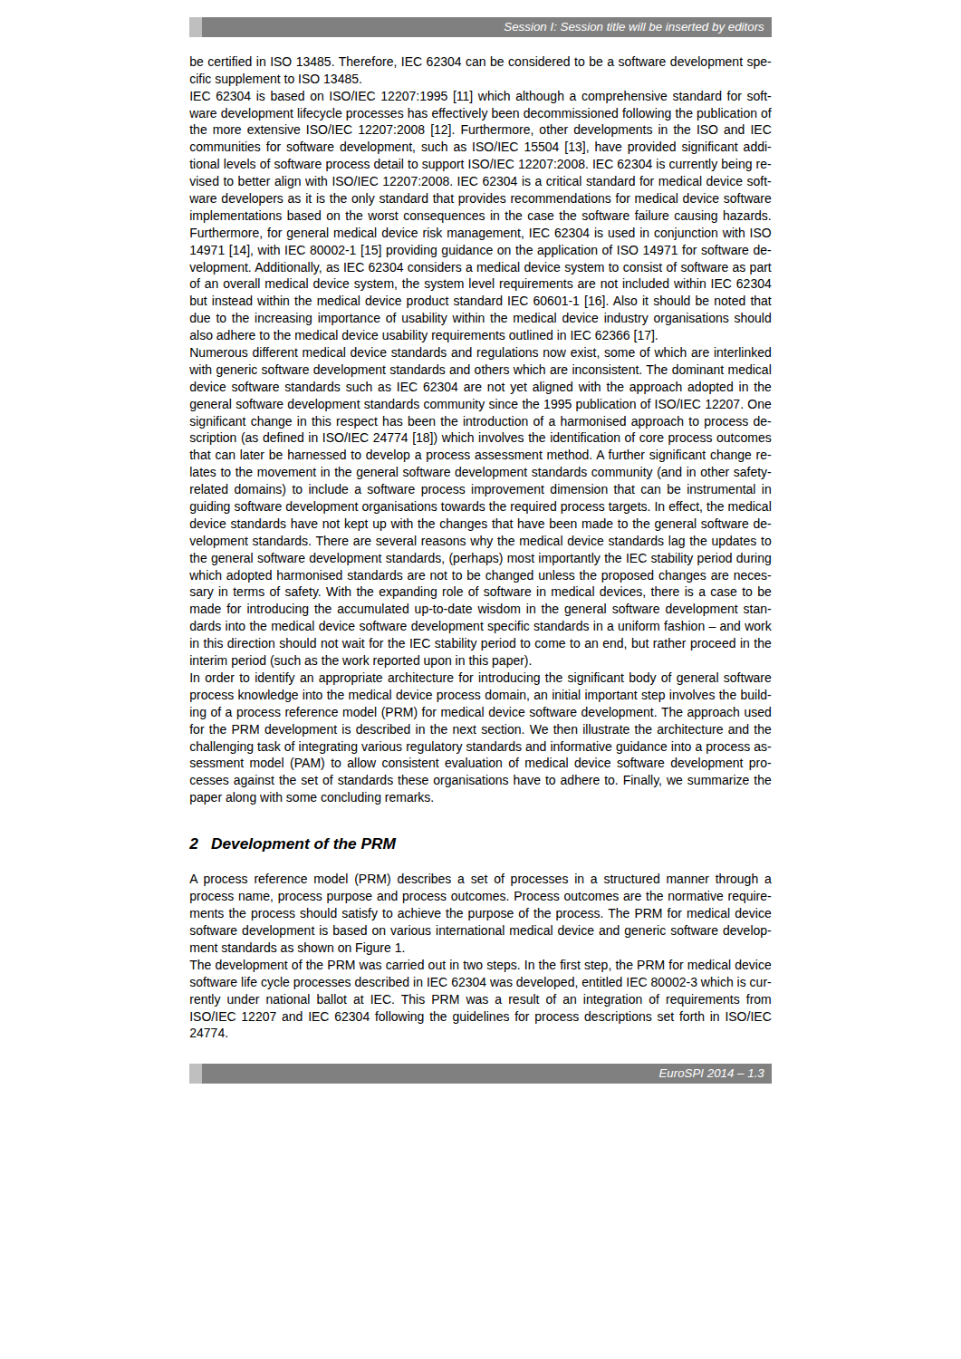Session I: Session title will be inserted by editors
be certified in ISO 13485. Therefore, IEC 62304 can be considered to be a software development specific supplement to ISO 13485.
IEC 62304 is based on ISO/IEC 12207:1995 [11] which although a comprehensive standard for software development lifecycle processes has effectively been decommissioned following the publication of the more extensive ISO/IEC 12207:2008 [12]. Furthermore, other developments in the ISO and IEC communities for software development, such as ISO/IEC 15504 [13], have provided significant additional levels of software process detail to support ISO/IEC 12207:2008. IEC 62304 is currently being revised to better align with ISO/IEC 12207:2008. IEC 62304 is a critical standard for medical device software developers as it is the only standard that provides recommendations for medical device software implementations based on the worst consequences in the case the software failure causing hazards. Furthermore, for general medical device risk management, IEC 62304 is used in conjunction with ISO 14971 [14], with IEC 80002-1 [15] providing guidance on the application of ISO 14971 for software development. Additionally, as IEC 62304 considers a medical device system to consist of software as part of an overall medical device system, the system level requirements are not included within IEC 62304 but instead within the medical device product standard IEC 60601-1 [16]. Also it should be noted that due to the increasing importance of usability within the medical device industry organisations should also adhere to the medical device usability requirements outlined in IEC 62366 [17].
Numerous different medical device standards and regulations now exist, some of which are interlinked with generic software development standards and others which are inconsistent. The dominant medical device software standards such as IEC 62304 are not yet aligned with the approach adopted in the general software development standards community since the 1995 publication of ISO/IEC 12207. One significant change in this respect has been the introduction of a harmonised approach to process description (as defined in ISO/IEC 24774 [18]) which involves the identification of core process outcomes that can later be harnessed to develop a process assessment method. A further significant change relates to the movement in the general software development standards community (and in other safety-related domains) to include a software process improvement dimension that can be instrumental in guiding software development organisations towards the required process targets. In effect, the medical device standards have not kept up with the changes that have been made to the general software development standards. There are several reasons why the medical device standards lag the updates to the general software development standards, (perhaps) most importantly the IEC stability period during which adopted harmonised standards are not to be changed unless the proposed changes are necessary in terms of safety. With the expanding role of software in medical devices, there is a case to be made for introducing the accumulated up-to-date wisdom in the general software development standards into the medical device software development specific standards in a uniform fashion – and work in this direction should not wait for the IEC stability period to come to an end, but rather proceed in the interim period (such as the work reported upon in this paper).
In order to identify an appropriate architecture for introducing the significant body of general software process knowledge into the medical device process domain, an initial important step involves the building of a process reference model (PRM) for medical device software development. The approach used for the PRM development is described in the next section. We then illustrate the architecture and the challenging task of integrating various regulatory standards and informative guidance into a process assessment model (PAM) to allow consistent evaluation of medical device software development processes against the set of standards these organisations have to adhere to. Finally, we summarize the paper along with some concluding remarks.
2 Development of the PRM
A process reference model (PRM) describes a set of processes in a structured manner through a process name, process purpose and process outcomes. Process outcomes are the normative requirements the process should satisfy to achieve the purpose of the process. The PRM for medical device software development is based on various international medical device and generic software development standards as shown on Figure 1.
The development of the PRM was carried out in two steps. In the first step, the PRM for medical device software life cycle processes described in IEC 62304 was developed, entitled IEC 80002-3 which is currently under national ballot at IEC. This PRM was a result of an integration of requirements from ISO/IEC 12207 and IEC 62304 following the guidelines for process descriptions set forth in ISO/IEC 24774.
EuroSPI 2014 – 1.3